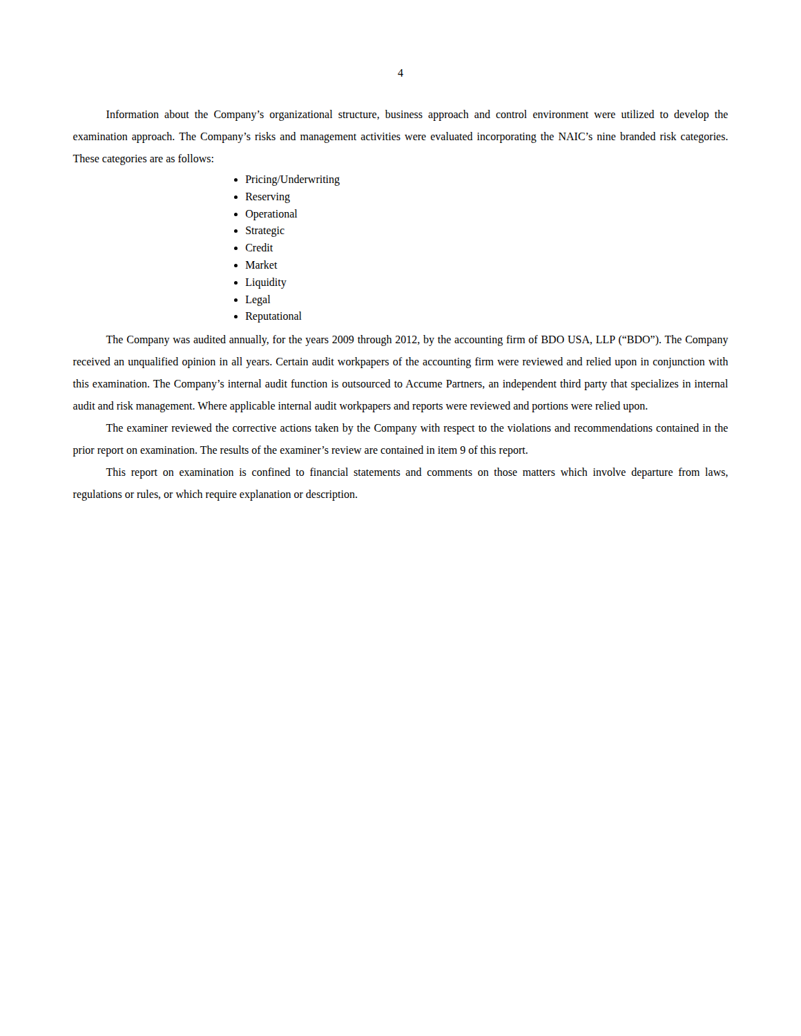4
Information about the Company’s organizational structure, business approach and control environment were utilized to develop the examination approach. The Company’s risks and management activities were evaluated incorporating the NAIC’s nine branded risk categories. These categories are as follows:
Pricing/Underwriting
Reserving
Operational
Strategic
Credit
Market
Liquidity
Legal
Reputational
The Company was audited annually, for the years 2009 through 2012, by the accounting firm of BDO USA, LLP (“BDO”). The Company received an unqualified opinion in all years. Certain audit workpapers of the accounting firm were reviewed and relied upon in conjunction with this examination. The Company’s internal audit function is outsourced to Accume Partners, an independent third party that specializes in internal audit and risk management. Where applicable internal audit workpapers and reports were reviewed and portions were relied upon.
The examiner reviewed the corrective actions taken by the Company with respect to the violations and recommendations contained in the prior report on examination. The results of the examiner’s review are contained in item 9 of this report.
This report on examination is confined to financial statements and comments on those matters which involve departure from laws, regulations or rules, or which require explanation or description.